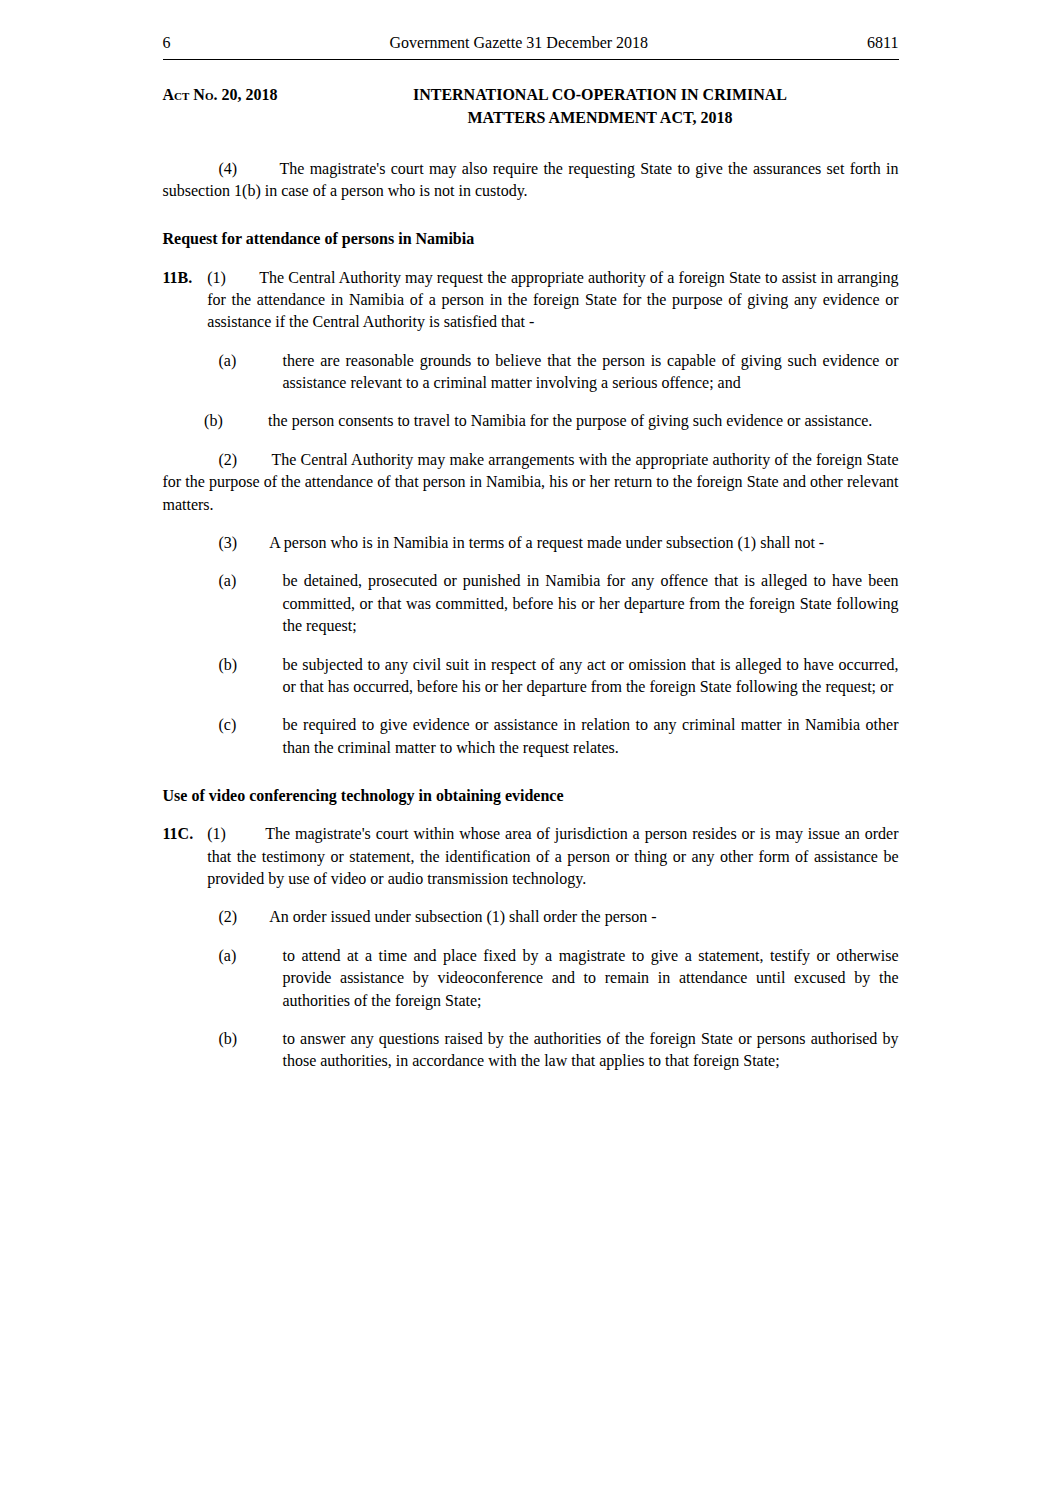6 Government Gazette 31 December 2018 6811
Act No. 20, 2018 INTERNATIONAL CO-OPERATION IN CRIMINAL
MATTERS AMENDMENT ACT, 2018
(4) The magistrate's court may also require the requesting State to give the assurances set forth in subsection 1(b) in case of a person who is not in custody.
Request for attendance of persons in Namibia
11B. (1) The Central Authority may request the appropriate authority of a foreign State to assist in arranging for the attendance in Namibia of a person in the foreign State for the purpose of giving any evidence or assistance if the Central Authority is satisfied that -
(a) there are reasonable grounds to believe that the person is capable of giving such evidence or assistance relevant to a criminal matter involving a serious offence; and
(b) the person consents to travel to Namibia for the purpose of giving such evidence or assistance.
(2) The Central Authority may make arrangements with the appropriate authority of the foreign State for the purpose of the attendance of that person in Namibia, his or her return to the foreign State and other relevant matters.
(3) A person who is in Namibia in terms of a request made under subsection (1) shall not -
(a) be detained, prosecuted or punished in Namibia for any offence that is alleged to have been committed, or that was committed, before his or her departure from the foreign State following the request;
(b) be subjected to any civil suit in respect of any act or omission that is alleged to have occurred, or that has occurred, before his or her departure from the foreign State following the request; or
(c) be required to give evidence or assistance in relation to any criminal matter in Namibia other than the criminal matter to which the request relates.
Use of video conferencing technology in obtaining evidence
11C. (1) The magistrate's court within whose area of jurisdiction a person resides or is may issue an order that the testimony or statement, the identification of a person or thing or any other form of assistance be provided by use of video or audio transmission technology.
(2) An order issued under subsection (1) shall order the person -
(a) to attend at a time and place fixed by a magistrate to give a statement, testify or otherwise provide assistance by videoconference and to remain in attendance until excused by the authorities of the foreign State;
(b) to answer any questions raised by the authorities of the foreign State or persons authorised by those authorities, in accordance with the law that applies to that foreign State;